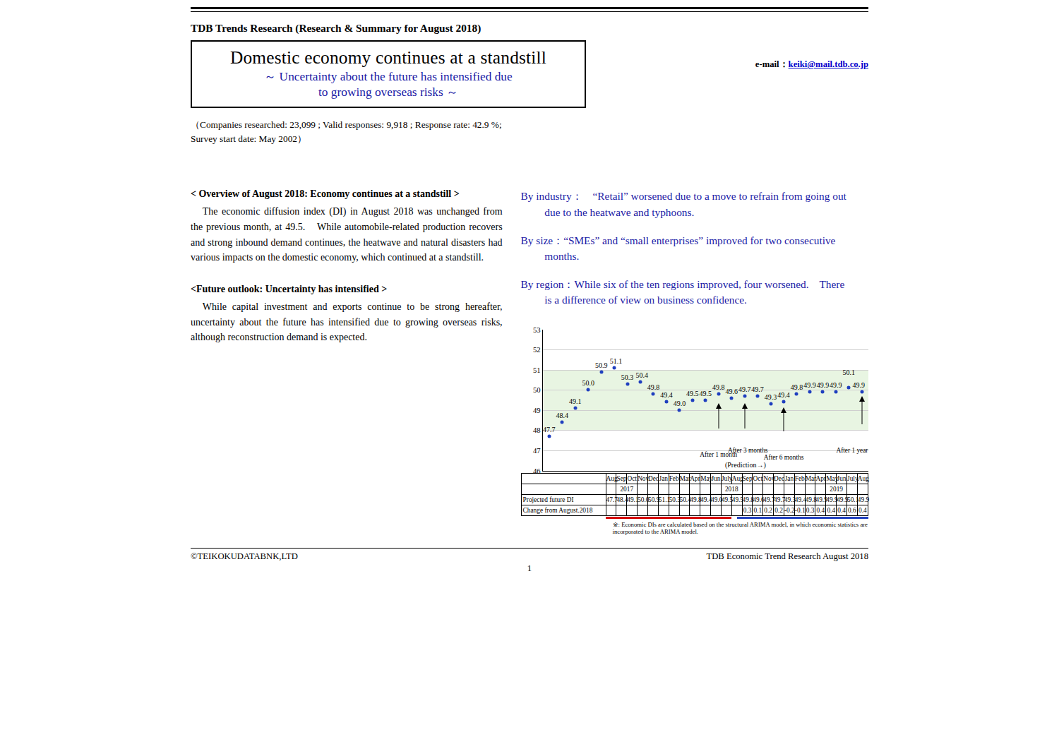TDB Trends Research (Research & Summary for August 2018)
Domestic economy continues at a standstill
～ Uncertainty about the future has intensified due
to growing overseas risks ～
e-mail：keiki@mail.tdb.co.jp
（Companies researched: 23,099 ; Valid responses: 9,918 ; Response rate: 42.9 %;
Survey start date: May 2002）
< Overview of August 2018: Economy continues at a standstill >
The economic diffusion index (DI) in August 2018 was unchanged from the previous month, at 49.5.　While automobile-related production recovers and strong inbound demand continues, the heatwave and natural disasters had various impacts on the domestic economy, which continued at a standstill.
<Future outlook: Uncertainty has intensified >
While capital investment and exports continue to be strong hereafter, uncertainty about the future has intensified due to growing overseas risks, although reconstruction demand is expected.
By industry：　“Retail” worsened due to a move to refrain from going outdue to the heatwave and typhoons.
By size：“SMEs” and “small enterprises” improved for two consecutivemonths.
By region：While six of the ten regions improved, four worsened.　Thereis a difference of view on business confidence.
53 52 51 50 49 48 47 46
47.7
48.4
49.1
50.0
50.9
51.1
50.3
50.4
49.8
49.4
49.0
49.5
49.5
49.8
49.6
49.7
49.7
49.3
49.4
49.8
49.9
49.9
49.9
50.1
49.9
After 1 month
After 3 months
After 6 months
After 1 year
(Prediction→)
| | Aug | Sep | Oct | Nov | Dec | Jan | Feb | Mar | Apr | May | Jun | July | Aug | Sep | Oct | Nov | Dec | Jan | Feb | Mar | Apr | May | Jun | July | Aug |
| | | 2017 | | | | | | | | | 2018 | | | | | | | | | 2019 | | |
| Projected future DI | 47.7 | 48.4 | 49.1 | 50.0 | 50.9 | 51.1 | 50.3 | 50.4 | 49.8 | 49.4 | 49.0 | 49.5 | 49.5 | 49.8 | 49.6 | 49.7 | 49.7 | 49.3 | 49.4 | 49.8 | 49.9 | 49.9 | 49.9 | 50.1 | 49.9 |
| Change from August.2018 | | | | | | | | | | | | | | 0.3 | 0.1 | 0.2 | 0.2 | -0.2 | -0.1 | 0.3 | 0.4 | 0.4 | 0.4 | 0.6 | 0.4 |
※: Economic DIs are calculated based on the structural ARIMA model, in which economic statistics are incorporated to the ARIMA model.
©TEIKOKUDATABNK,LTD
TDB Economic Trend Research August 2018
1